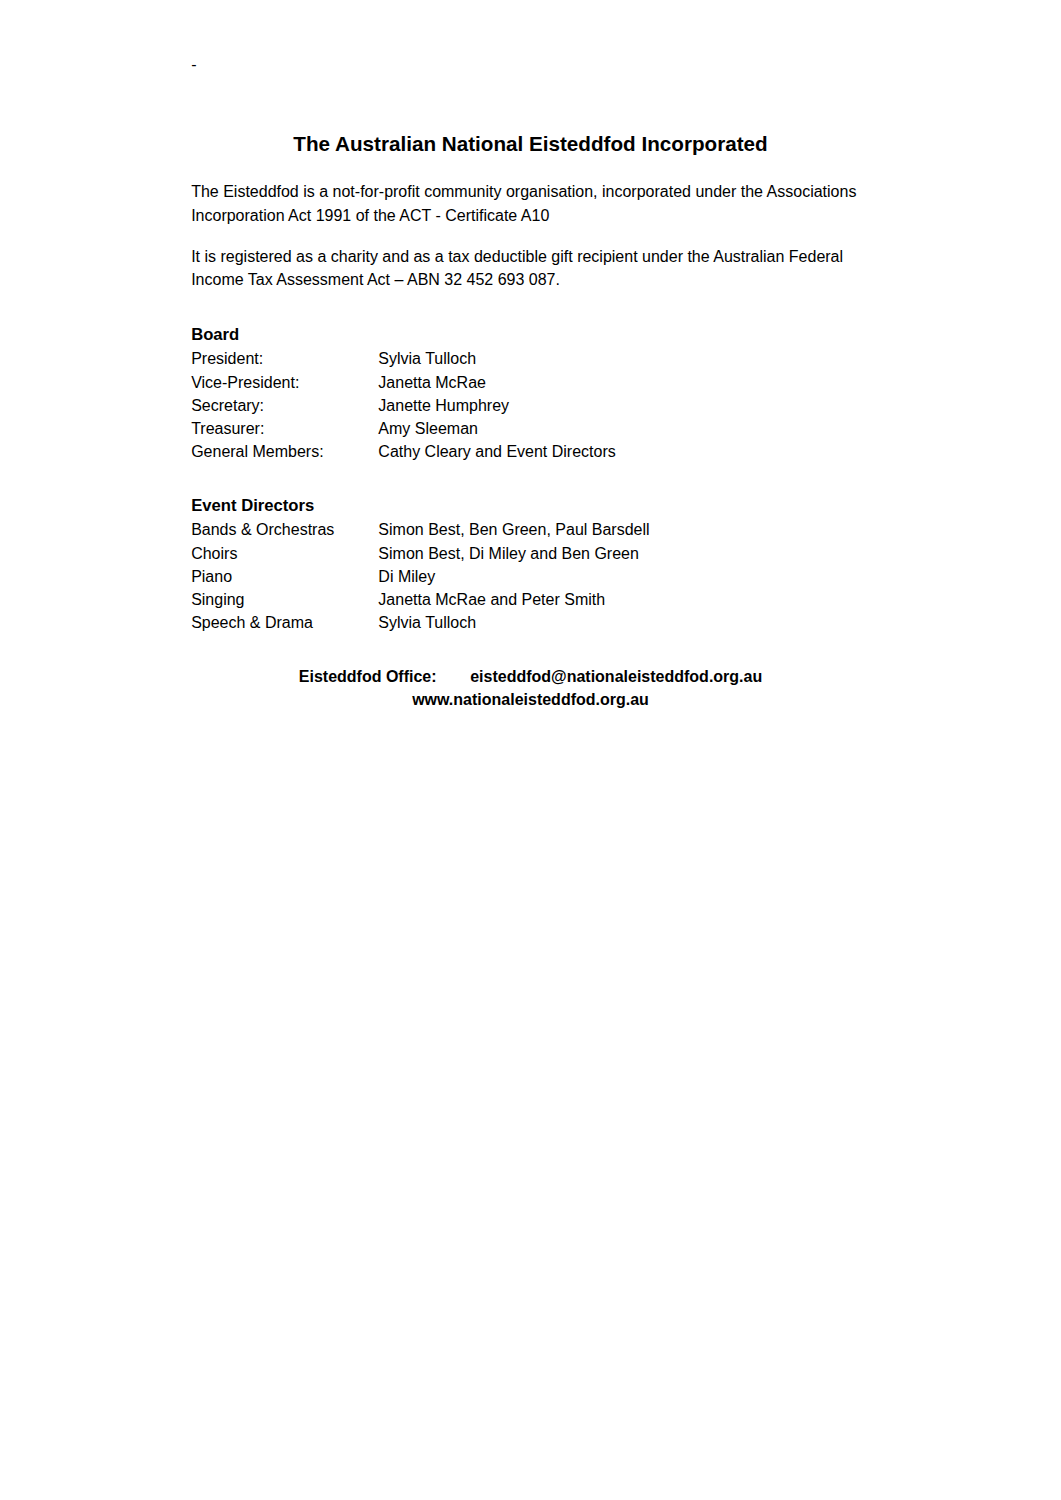-
The Australian National Eisteddfod Incorporated
The Eisteddfod is a not-for-profit community organisation, incorporated under the Associations Incorporation Act 1991 of the ACT - Certificate A10
It is registered as a charity and as a tax deductible gift recipient under the Australian Federal Income Tax Assessment Act – ABN 32 452 693 087.
Board
| President: | Sylvia Tulloch |
| Vice-President: | Janetta McRae |
| Secretary: | Janette Humphrey |
| Treasurer: | Amy Sleeman |
| General Members: | Cathy Cleary and Event Directors |
Event Directors
| Bands & Orchestras | Simon Best, Ben Green, Paul Barsdell |
| Choirs | Simon Best, Di Miley and Ben Green |
| Piano | Di Miley |
| Singing | Janetta McRae and Peter Smith |
| Speech & Drama | Sylvia Tulloch |
Eisteddfod Office: eisteddfod@nationaleisteddfod.org.au www.nationaleisteddfod.org.au